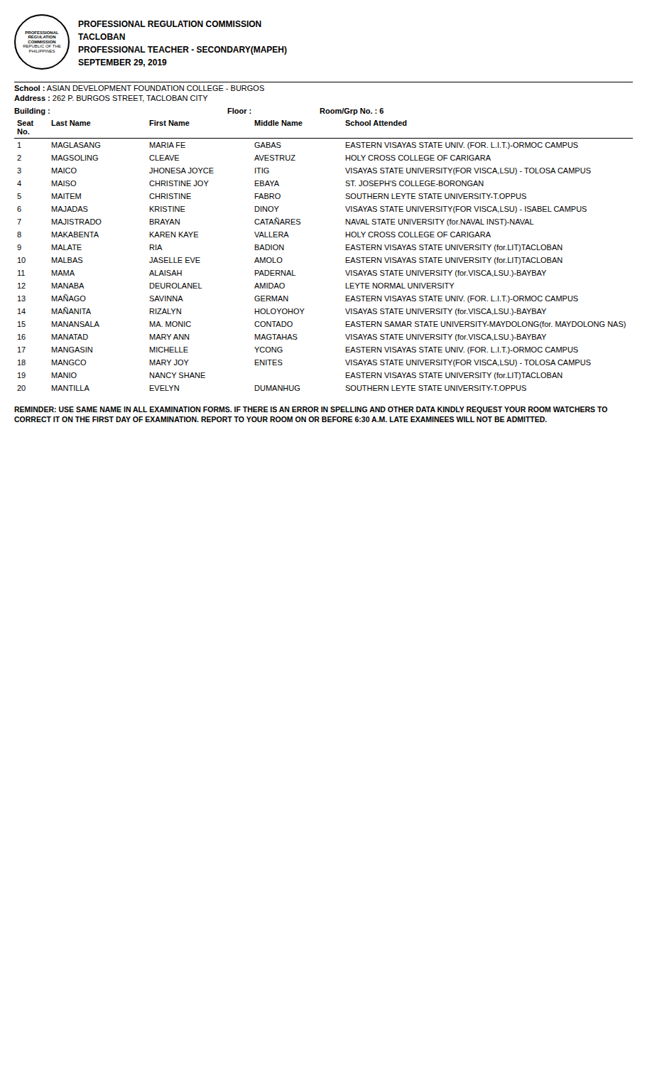PROFESSIONAL
REGULATION
COMMISSION
REPUBLIC OF THE PHILIPPINES
PROFESSIONAL REGULATION COMMISSION
TACLOBAN
PROFESSIONAL TEACHER - SECONDARY(MAPEH)
SEPTEMBER 29, 2019
School : ASIAN DEVELOPMENT FOUNDATION COLLEGE - BURGOS
Address : 262 P. BURGOS STREET, TACLOBAN CITY
Building :
Floor :
Room/Grp No. : 6
| Seat No. | Last Name | First Name | Middle Name | School Attended |
| --- | --- | --- | --- | --- |
| 1 | MAGLASANG | MARIA FE | GABAS | EASTERN VISAYAS STATE UNIV. (FOR. L.I.T.)-ORMOC CAMPUS |
| 2 | MAGSOLING | CLEAVE | AVESTRUZ | HOLY CROSS COLLEGE OF CARIGARA |
| 3 | MAICO | JHONESA JOYCE | ITIG | VISAYAS STATE UNIVERSITY(FOR VISCA,LSU) - TOLOSA CAMPUS |
| 4 | MAISO | CHRISTINE JOY | EBAYA | ST. JOSEPH'S COLLEGE-BORONGAN |
| 5 | MAITEM | CHRISTINE | FABRO | SOUTHERN LEYTE STATE UNIVERSITY-T.OPPUS |
| 6 | MAJADAS | KRISTINE | DINOY | VISAYAS STATE UNIVERSITY(FOR VISCA,LSU) - ISABEL CAMPUS |
| 7 | MAJISTRADO | BRAYAN | CATAÑARES | NAVAL STATE UNIVERSITY (for.NAVAL INST)-NAVAL |
| 8 | MAKABENTA | KAREN KAYE | VALLERA | HOLY CROSS COLLEGE OF CARIGARA |
| 9 | MALATE | RIA | BADION | EASTERN VISAYAS STATE UNIVERSITY (for.LIT)TACLOBAN |
| 10 | MALBAS | JASELLE EVE | AMOLO | EASTERN VISAYAS STATE UNIVERSITY (for.LIT)TACLOBAN |
| 11 | MAMA | ALAISAH | PADERNAL | VISAYAS STATE UNIVERSITY (for.VISCA,LSU.)-BAYBAY |
| 12 | MANABA | DEUROLANEL | AMIDAO | LEYTE NORMAL UNIVERSITY |
| 13 | MAÑAGO | SAVINNA | GERMAN | EASTERN VISAYAS STATE UNIV. (FOR. L.I.T.)-ORMOC CAMPUS |
| 14 | MAÑANITA | RIZALYN | HOLOYOHOY | VISAYAS STATE UNIVERSITY (for.VISCA,LSU.)-BAYBAY |
| 15 | MANANSALA | MA. MONIC | CONTADO | EASTERN SAMAR STATE UNIVERSITY-MAYDOLONG(for. MAYDOLONG NAS) |
| 16 | MANATAD | MARY ANN | MAGTAHAS | VISAYAS STATE UNIVERSITY (for.VISCA,LSU.)-BAYBAY |
| 17 | MANGASIN | MICHELLE | YCONG | EASTERN VISAYAS STATE UNIV. (FOR. L.I.T.)-ORMOC CAMPUS |
| 18 | MANGCO | MARY JOY | ENITES | VISAYAS STATE UNIVERSITY(FOR VISCA,LSU) - TOLOSA CAMPUS |
| 19 | MANIO | NANCY SHANE | | EASTERN VISAYAS STATE UNIVERSITY (for.LIT)TACLOBAN |
| 20 | MANTILLA | EVELYN | DUMANHUG | SOUTHERN LEYTE STATE UNIVERSITY-T.OPPUS |
REMINDER: USE SAME NAME IN ALL EXAMINATION FORMS. IF THERE IS AN ERROR IN SPELLING AND OTHER DATA KINDLY REQUEST YOUR ROOM WATCHERS TO CORRECT IT ON THE FIRST DAY OF EXAMINATION. REPORT TO YOUR ROOM ON OR BEFORE 6:30 A.M. LATE EXAMINEES WILL NOT BE ADMITTED.